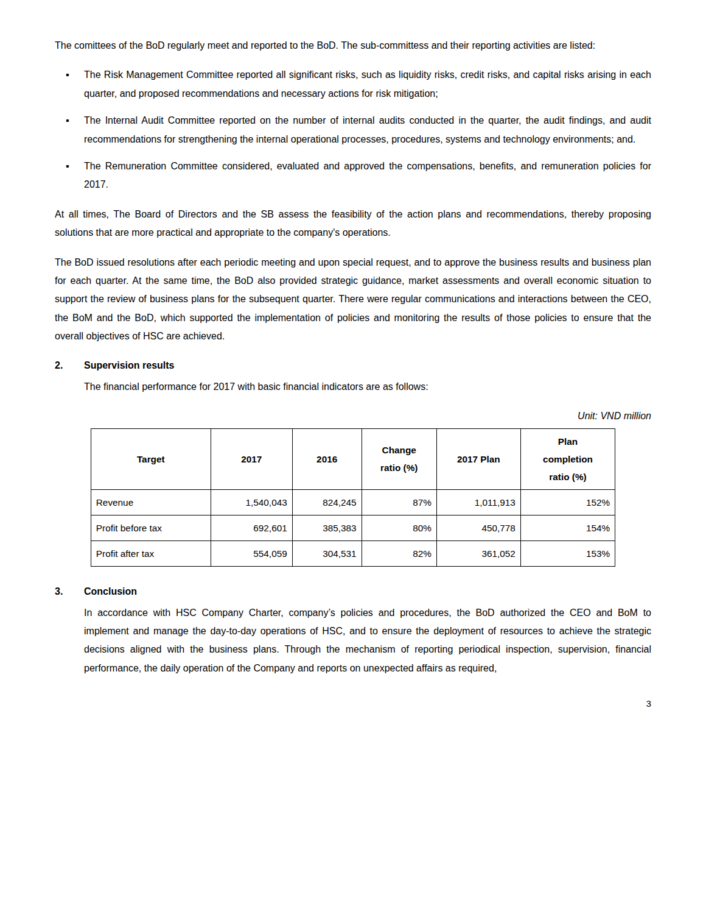The comittees of the BoD regularly meet and reported to the BoD. The sub-committess and their reporting activities are listed:
The Risk Management Committee reported all significant risks, such as liquidity risks, credit risks, and capital risks arising in each quarter, and proposed recommendations and necessary actions for risk mitigation;
The Internal Audit Committee reported on the number of internal audits conducted in the quarter, the audit findings, and audit recommendations for strengthening the internal operational processes, procedures, systems and technology environments; and.
The Remuneration Committee considered, evaluated and approved the compensations, benefits, and remuneration policies for 2017.
At all times, The Board of Directors and the SB assess the feasibility of the action plans and recommendations, thereby proposing solutions that are more practical and appropriate to the company's operations.
The BoD issued resolutions after each periodic meeting and upon special request, and to approve the business results and business plan for each quarter. At the same time, the BoD also provided strategic guidance, market assessments and overall economic situation to support the review of business plans for the subsequent quarter. There were regular communications and interactions between the CEO, the BoM and the BoD, which supported the implementation of policies and monitoring the results of those policies to ensure that the overall objectives of HSC are achieved.
2.
Supervision results
The financial performance for 2017 with basic financial indicators are as follows:
Unit: VND million
| Target | 2017 | 2016 | Change ratio (%) | 2017 Plan | Plan completion ratio (%) |
| --- | --- | --- | --- | --- | --- |
| Revenue | 1,540,043 | 824,245 | 87% | 1,011,913 | 152% |
| Profit before tax | 692,601 | 385,383 | 80% | 450,778 | 154% |
| Profit after tax | 554,059 | 304,531 | 82% | 361,052 | 153% |
3.
Conclusion
In accordance with HSC Company Charter, company’s policies and procedures, the BoD authorized the CEO and BoM to implement and manage the day-to-day operations of HSC, and to ensure the deployment of resources to achieve the strategic decisions aligned with the business plans. Through the mechanism of reporting periodical inspection, supervision, financial performance, the daily operation of the Company and reports on unexpected affairs as required,
3